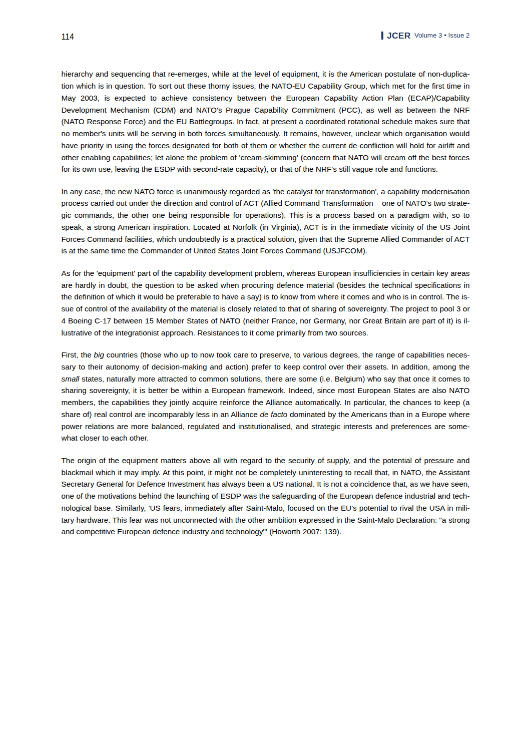114
JCER Volume 3 • Issue 2
hierarchy and sequencing that re-emerges, while at the level of equipment, it is the American postulate of non-duplication which is in question. To sort out these thorny issues, the NATO-EU Capability Group, which met for the first time in May 2003, is expected to achieve consistency between the European Capability Action Plan (ECAP)/Capability Development Mechanism (CDM) and NATO's Prague Capability Commitment (PCC), as well as between the NRF (NATO Response Force) and the EU Battlegroups. In fact, at present a coordinated rotational schedule makes sure that no member's units will be serving in both forces simultaneously. It remains, however, unclear which organisation would have priority in using the forces designated for both of them or whether the current de-confliction will hold for airlift and other enabling capabilities; let alone the problem of 'cream-skimming' (concern that NATO will cream off the best forces for its own use, leaving the ESDP with second-rate capacity), or that of the NRF's still vague role and functions.
In any case, the new NATO force is unanimously regarded as 'the catalyst for transformation', a capability modernisation process carried out under the direction and control of ACT (Allied Command Transformation – one of NATO's two strategic commands, the other one being responsible for operations). This is a process based on a paradigm with, so to speak, a strong American inspiration. Located at Norfolk (in Virginia), ACT is in the immediate vicinity of the US Joint Forces Command facilities, which undoubtedly is a practical solution, given that the Supreme Allied Commander of ACT is at the same time the Commander of United States Joint Forces Command (USJFCOM).
As for the 'equipment' part of the capability development problem, whereas European insufficiencies in certain key areas are hardly in doubt, the question to be asked when procuring defence material (besides the technical specifications in the definition of which it would be preferable to have a say) is to know from where it comes and who is in control. The issue of control of the availability of the material is closely related to that of sharing of sovereignty. The project to pool 3 or 4 Boeing C-17 between 15 Member States of NATO (neither France, nor Germany, nor Great Britain are part of it) is illustrative of the integrationist approach. Resistances to it come primarily from two sources.
First, the big countries (those who up to now took care to preserve, to various degrees, the range of capabilities necessary to their autonomy of decision-making and action) prefer to keep control over their assets. In addition, among the small states, naturally more attracted to common solutions, there are some (i.e. Belgium) who say that once it comes to sharing sovereignty, it is better be within a European framework. Indeed, since most European States are also NATO members, the capabilities they jointly acquire reinforce the Alliance automatically. In particular, the chances to keep (a share of) real control are incomparably less in an Alliance de facto dominated by the Americans than in a Europe where power relations are more balanced, regulated and institutionalised, and strategic interests and preferences are somewhat closer to each other.
The origin of the equipment matters above all with regard to the security of supply, and the potential of pressure and blackmail which it may imply. At this point, it might not be completely uninteresting to recall that, in NATO, the Assistant Secretary General for Defence Investment has always been a US national. It is not a coincidence that, as we have seen, one of the motivations behind the launching of ESDP was the safeguarding of the European defence industrial and technological base. Similarly, 'US fears, immediately after Saint-Malo, focused on the EU's potential to rival the USA in military hardware. This fear was not unconnected with the other ambition expressed in the Saint-Malo Declaration: "a strong and competitive European defence industry and technology"' (Howorth 2007: 139).